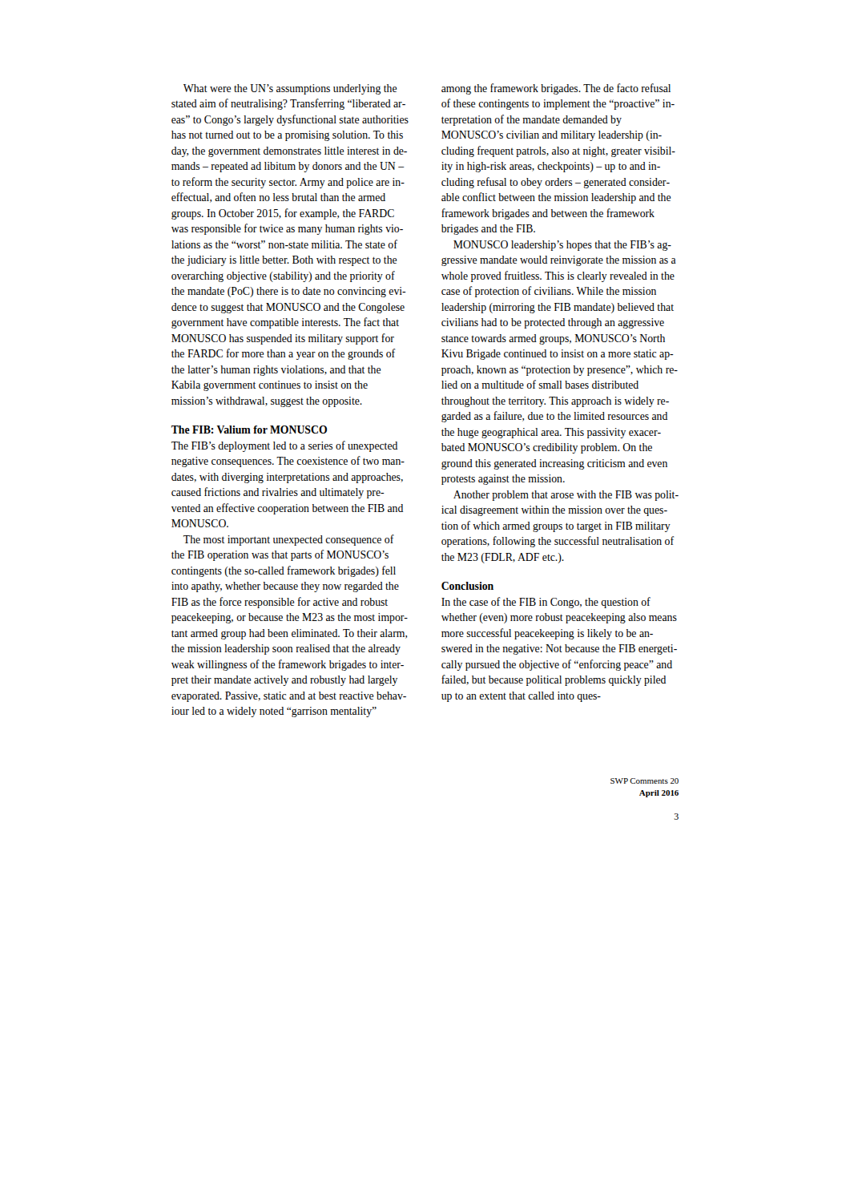What were the UN’s assumptions underlying the stated aim of neutralising? Transferring “liberated areas” to Congo’s largely dysfunctional state authorities has not turned out to be a promising solution. To this day, the government demonstrates little interest in demands – repeated ad libitum by donors and the UN – to reform the security sector. Army and police are ineffectual, and often no less brutal than the armed groups. In October 2015, for example, the FARDC was responsible for twice as many human rights violations as the “worst” non-state militia. The state of the judiciary is little better. Both with respect to the overarching objective (stability) and the priority of the mandate (PoC) there is to date no convincing evidence to suggest that MONUSCO and the Congolese government have compatible interests. The fact that MONUSCO has suspended its military support for the FARDC for more than a year on the grounds of the latter’s human rights violations, and that the Kabila government continues to insist on the mission’s withdrawal, suggest the opposite.
The FIB: Valium for MONUSCO
The FIB’s deployment led to a series of unexpected negative consequences. The coexistence of two mandates, with diverging interpretations and approaches, caused frictions and rivalries and ultimately prevented an effective cooperation between the FIB and MONUSCO.
The most important unexpected consequence of the FIB operation was that parts of MONUSCO’s contingents (the so-called framework brigades) fell into apathy, whether because they now regarded the FIB as the force responsible for active and robust peacekeeping, or because the M23 as the most important armed group had been eliminated. To their alarm, the mission leadership soon realised that the already weak willingness of the framework brigades to interpret their mandate actively and robustly had largely evaporated. Passive, static and at best reactive behaviour led to a widely noted “garrison mentality” among the framework brigades. The de facto refusal of these contingents to implement the “proactive” interpretation of the mandate demanded by MONUSCO’s civilian and military leadership (including frequent patrols, also at night, greater visibility in high-risk areas, checkpoints) – up to and including refusal to obey orders – generated considerable conflict between the mission leadership and the framework brigades and between the framework brigades and the FIB.
MONUSCO leadership’s hopes that the FIB’s aggressive mandate would reinvigorate the mission as a whole proved fruitless. This is clearly revealed in the case of protection of civilians. While the mission leadership (mirroring the FIB mandate) believed that civilians had to be protected through an aggressive stance towards armed groups, MONUSCO’s North Kivu Brigade continued to insist on a more static approach, known as “protection by presence”, which relied on a multitude of small bases distributed throughout the territory. This approach is widely regarded as a failure, due to the limited resources and the huge geographical area. This passivity exacerbated MONUSCO’s credibility problem. On the ground this generated increasing criticism and even protests against the mission.
Another problem that arose with the FIB was political disagreement within the mission over the question of which armed groups to target in FIB military operations, following the successful neutralisation of the M23 (FDLR, ADF etc.).
Conclusion
In the case of the FIB in Congo, the question of whether (even) more robust peacekeeping also means more successful peacekeeping is likely to be answered in the negative: Not because the FIB energetically pursued the objective of “enforcing peace” and failed, but because political problems quickly piled up to an extent that called into ques-
SWP Comments 20
April 2016
3